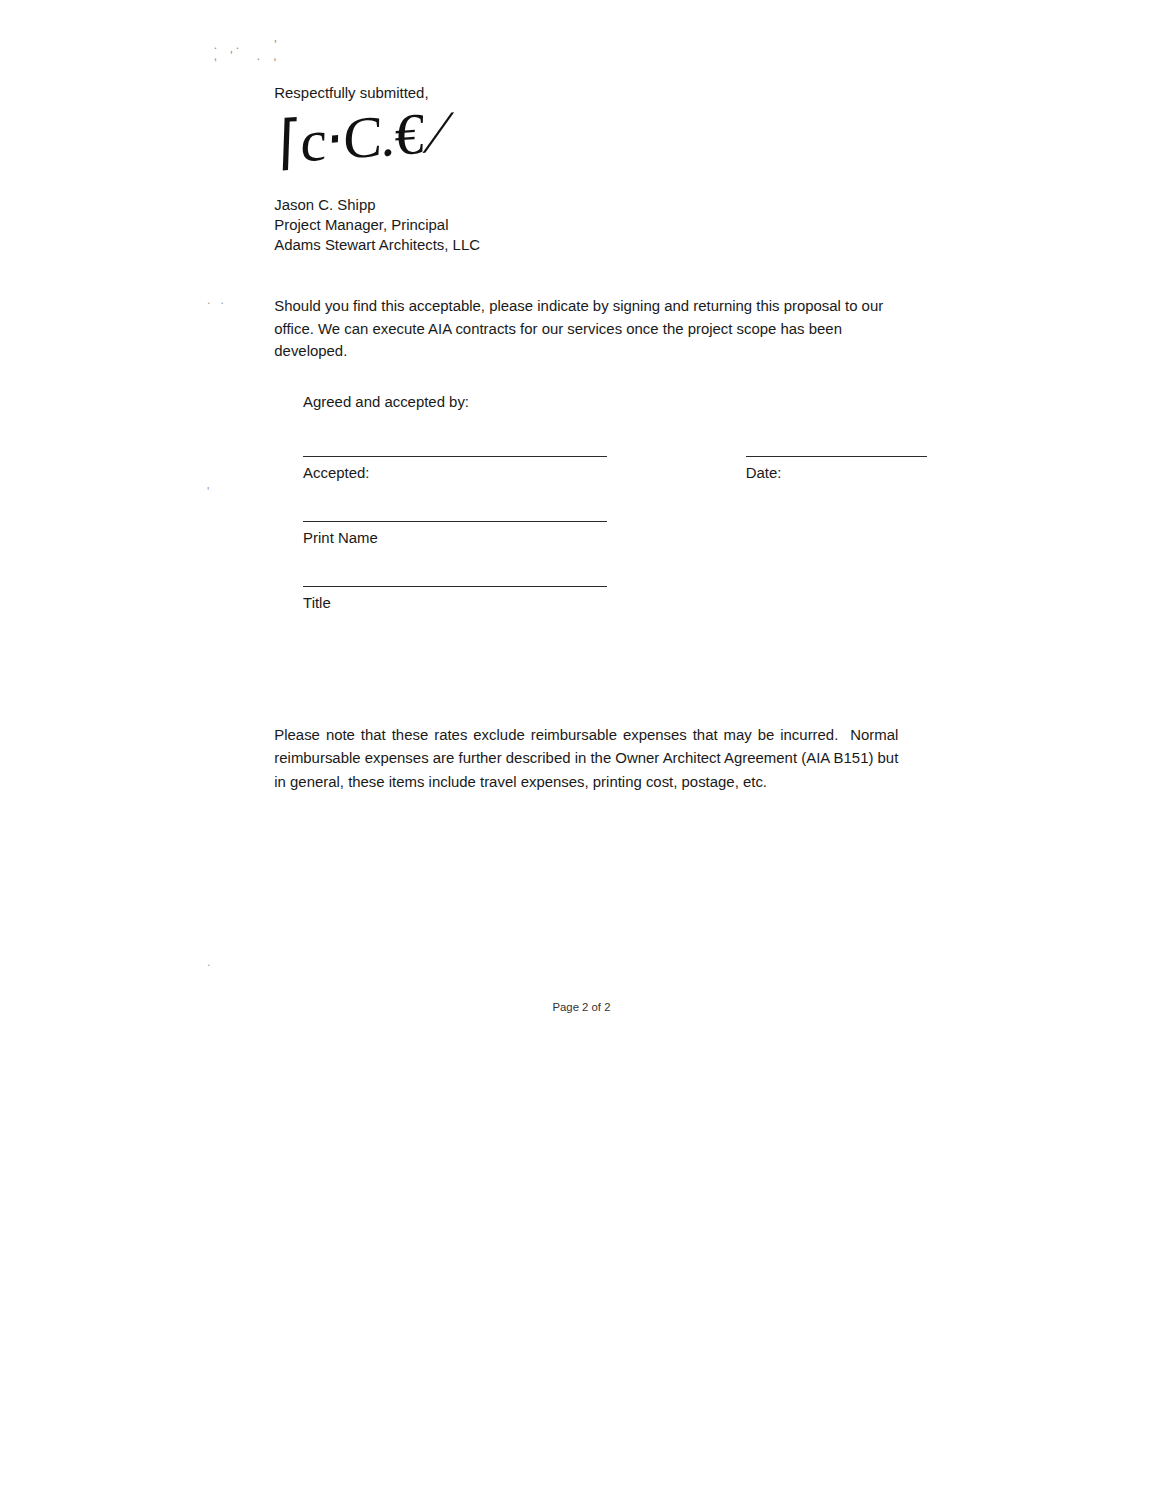. . ' , ' . ,
. .
'
.
Respectfully submitted,
⌈c⋅C.€ ⁄
Jason C. Shipp
Project Manager, Principal
Adams Stewart Architects, LLC
Should you find this acceptable, please indicate by signing and returning this proposal to our office. We can execute AIA contracts for our services once the project scope has been developed.
Agreed and accepted by:
| Accepted: | | Date: |
| Print Name | | |
| Title | | |
Please note that these rates exclude reimbursable expenses that may be incurred. Normal reimbursable expenses are further described in the Owner Architect Agreement (AIA B151) but in general, these items include travel expenses, printing cost, postage, etc.
Page 2 of 2